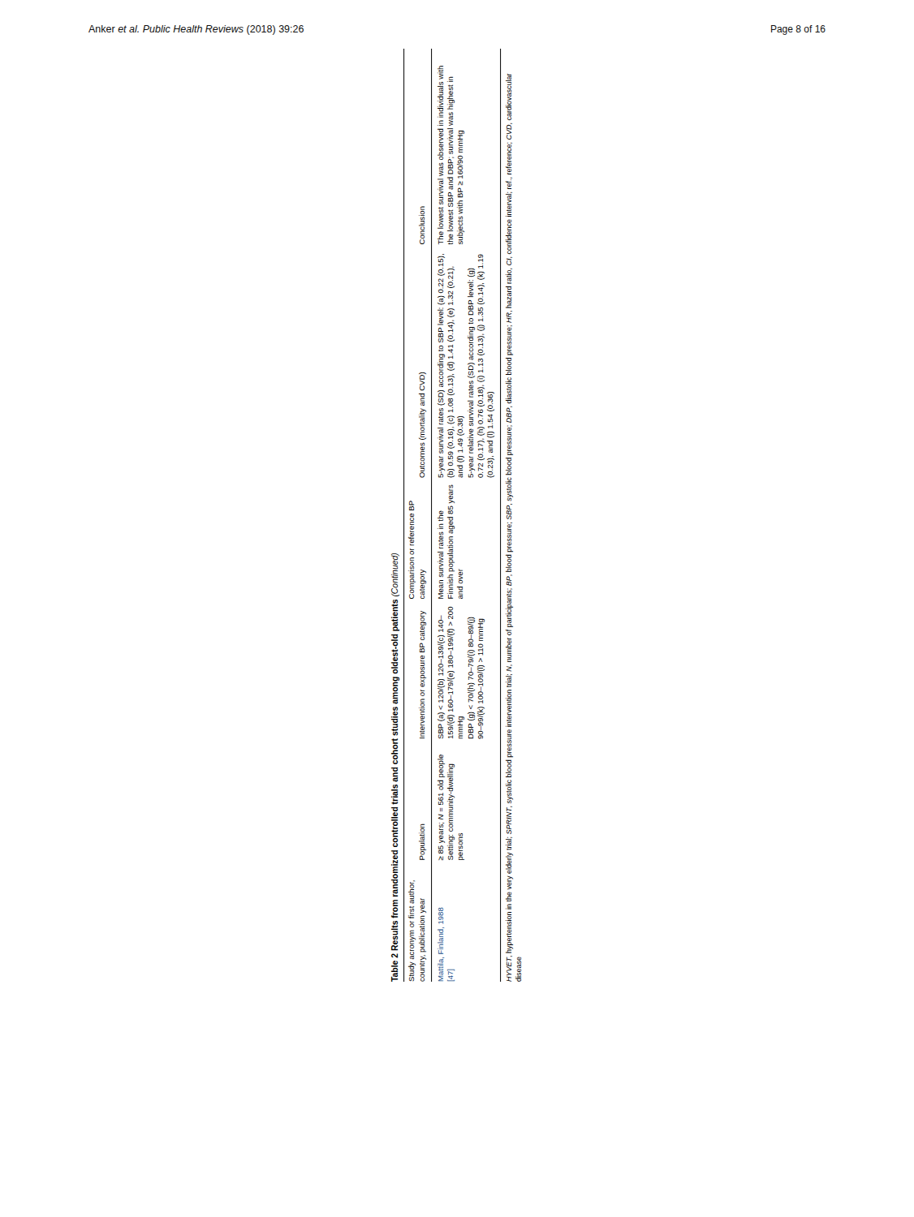Anker et al. Public Health Reviews (2018) 39:26
Page 8 of 16
Table 2 Results from randomized controlled trials and cohort studies among oldest-old patients (Continued)
| Study acronym or first author, country, publication year | Population | Intervention or exposure BP category | Comparison or reference BP category | Outcomes (mortality and CVD) | Conclusion |
| --- | --- | --- | --- | --- | --- |
| Mattila, Finland, 1988 [47] | ≥ 85 years; N = 561 old people Setting: community-dwelling persons | SBP (a) < 120/(b) 120–139/(c) 140–159/(d) 160–179/(e) 180–199/(f) > 200 mmHg DBP (g) < 70/(h) 70–79/(i) 80–89/(j) 90–99/(k) 100–109/(l) > 110 mmHg | Mean survival rates in the Finnish population aged 85 years and over | 5-year survival rates (SD) according to SBP level: (a) 0.22 (0.15), (b) 0.59 (0.16), (c) 1.08 (0.13), (d) 1.41 (0.14), (e) 1.32 (0.21), and (f) 1.49 (0.38) 5-year relative survival rates (SD) according to DBP level: (g) 0.72 (0.17), (h) 0.76 (0.18), (i) 1.13 (0.13), (j) 1.35 (0.14), (k) 1.19 (0.23), and (l) 1.54 (0.36) | The lowest survival was observed in individuals with the lowest SBP and DBP; survival was highest in subjects with BP ≥ 160/90 mmHg |
HYVET, hypertension in the very elderly trial; SPRINT, systolic blood pressure intervention trial; N, number of participants; BP, blood pressure; SBP, systolic blood pressure; DBP, diastolic blood pressure; HR, hazard ratio, CI, confidence interval; ref., reference; CVD, cardiovascular disease